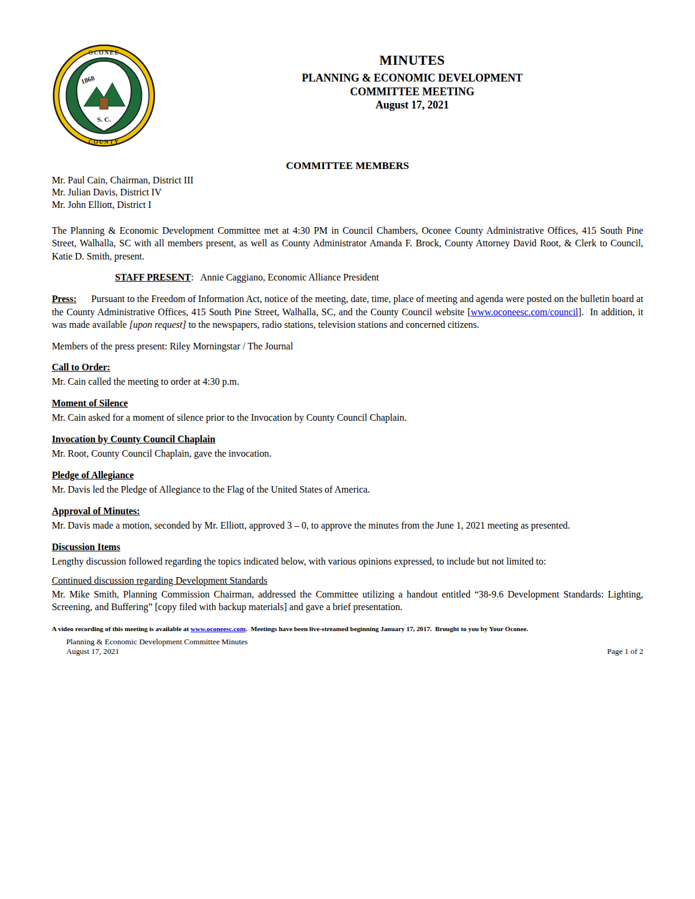S. C. 1868 OCONEE COUNTY
MINUTES
PLANNING & ECONOMIC DEVELOPMENT
COMMITTEE MEETING
August 17, 2021
COMMITTEE MEMBERS
Mr. Paul Cain, Chairman, District III
Mr. Julian Davis, District IV
Mr. John Elliott, District I
The Planning & Economic Development Committee met at 4:30 PM in Council Chambers, Oconee County Administrative Offices, 415 South Pine Street, Walhalla, SC with all members present, as well as County Administrator Amanda F. Brock, County Attorney David Root, & Clerk to Council, Katie D. Smith, present.
STAFF PRESENT: Annie Caggiano, Economic Alliance President
Press: Pursuant to the Freedom of Information Act, notice of the meeting, date, time, place of meeting and agenda were posted on the bulletin board at the County Administrative Offices, 415 South Pine Street, Walhalla, SC, and the County Council website [www.oconeesc.com/council]. In addition, it was made available [upon request] to the newspapers, radio stations, television stations and concerned citizens.
Members of the press present: Riley Morningstar / The Journal
Call to Order:
Mr. Cain called the meeting to order at 4:30 p.m.
Moment of Silence
Mr. Cain asked for a moment of silence prior to the Invocation by County Council Chaplain.
Invocation by County Council Chaplain
Mr. Root, County Council Chaplain, gave the invocation.
Pledge of Allegiance
Mr. Davis led the Pledge of Allegiance to the Flag of the United States of America.
Approval of Minutes:
Mr. Davis made a motion, seconded by Mr. Elliott, approved 3 – 0, to approve the minutes from the June 1, 2021 meeting as presented.
Discussion Items
Lengthy discussion followed regarding the topics indicated below, with various opinions expressed, to include but not limited to:
Continued discussion regarding Development Standards
Mr. Mike Smith, Planning Commission Chairman, addressed the Committee utilizing a handout entitled “38-9.6 Development Standards: Lighting, Screening, and Buffering” [copy filed with backup materials] and gave a brief presentation.
A video recording of this meeting is available at www.oconeesc.com. Meetings have been live-streamed beginning January 17, 2017. Brought to you by Your Oconee.
Planning & Economic Development Committee Minutes
August 17, 2021 Page 1 of 2